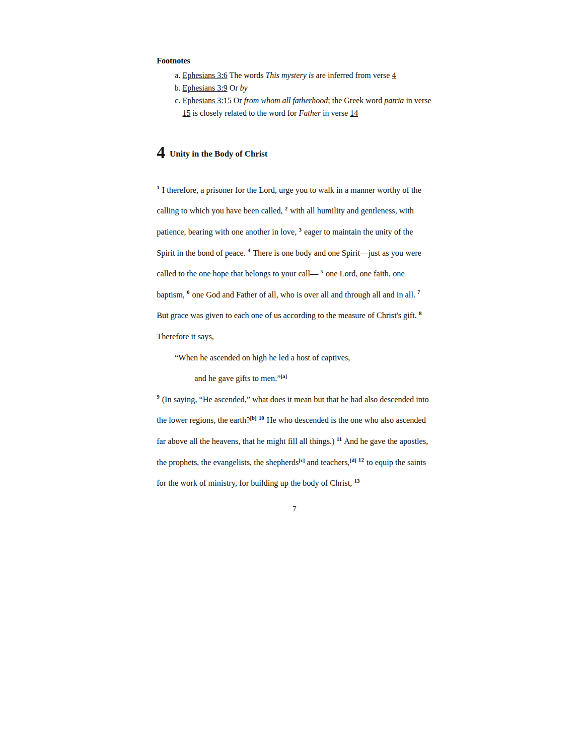Footnotes
Ephesians 3:6 The words This mystery is are inferred from verse 4
Ephesians 3:9 Or by
Ephesians 3:15 Or from whom all fatherhood; the Greek word patria in verse 15 is closely related to the word for Father in verse 14
4 Unity in the Body of Christ
1 I therefore, a prisoner for the Lord, urge you to walk in a manner worthy of the calling to which you have been called, 2 with all humility and gentleness, with patience, bearing with one another in love, 3 eager to maintain the unity of the Spirit in the bond of peace. 4 There is one body and one Spirit—just as you were called to the one hope that belongs to your call— 5 one Lord, one faith, one baptism, 6 one God and Father of all, who is over all and through all and in all. 7 But grace was given to each one of us according to the measure of Christ's gift. 8 Therefore it says,
“When he ascended on high he led a host of captives, and he gave gifts to men.”[a]
9 (In saying, “He ascended,” what does it mean but that he had also descended into the lower regions, the earth?[b] 10 He who descended is the one who also ascended far above all the heavens, that he might fill all things.) 11 And he gave the apostles, the prophets, the evangelists, the shepherds[c] and teachers,[d] 12 to equip the saints for the work of ministry, for building up the body of Christ, 13
7